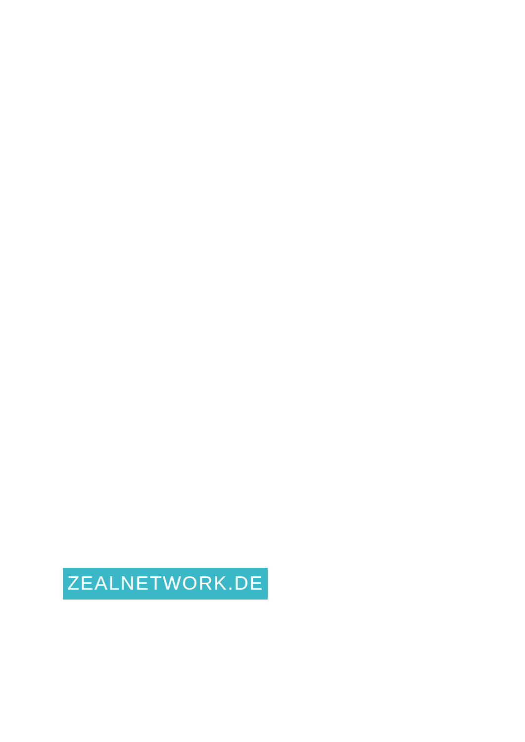ZEALNETWORK.DE